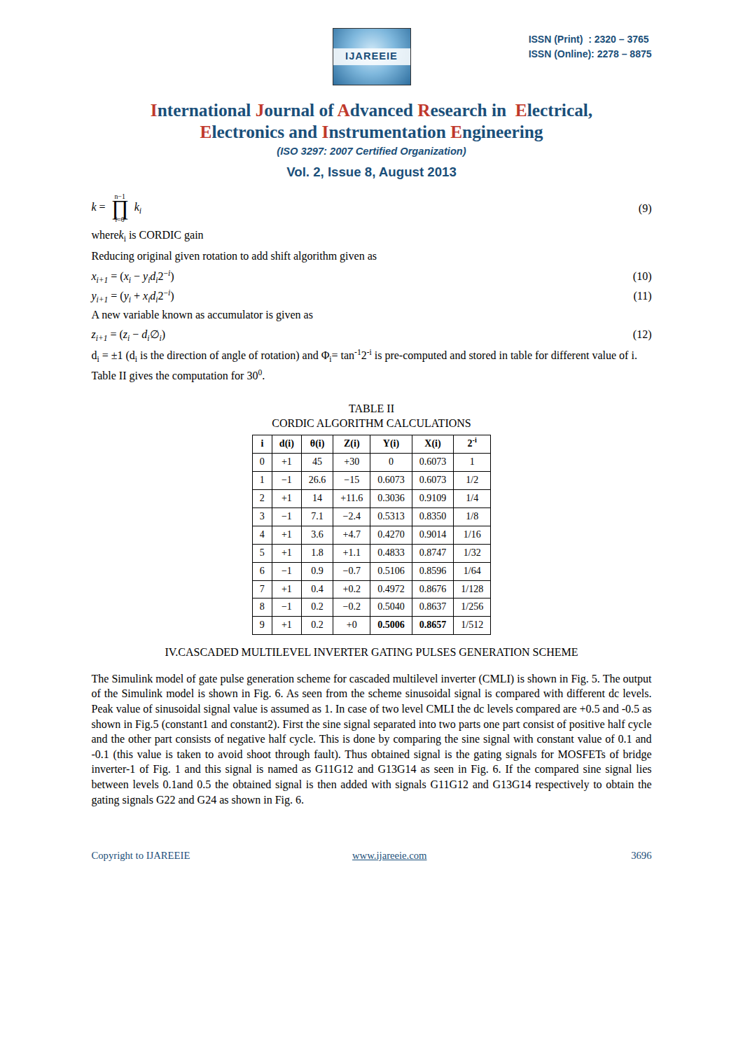ISSN (Print) : 2320 – 3765
ISSN (Online): 2278 – 8875
IJAREEIE
International Journal of Advanced Research in Electrical,
Electronics and Instrumentation Engineering
(ISO 3297: 2007 Certified Organization)
Vol. 2, Issue 8, August 2013
k = n−1 ∏ i=0 ki
(9)
whereki is CORDIC gain
Reducing original given rotation to add shift algorithm given as
xi+1 = (xi − yidi2−i)
(10)
yi+1 = (yi + xidi2−i)
(11)
A new variable known as accumulator is given as
zi+1 = (zi − di∅i)
(12)
di = ±1 (di is the direction of angle of rotation) and Φi= tan-12-i is pre-computed and stored in table for different value of i.
Table II gives the computation for 300.
TABLE II CORDIC ALGORITHM CALCULATIONS
| i | d(i) | θ(i) | Z(i) | Y(i) | X(i) | 2 -i |
| --- | --- | --- | --- | --- | --- | --- |
| 0 | +1 | 45 | +30 | 0 | 0.6073 | 1 |
| 1 | −1 | 26.6 | −15 | 0.6073 | 0.6073 | 1/2 |
| 2 | +1 | 14 | +11.6 | 0.3036 | 0.9109 | 1/4 |
| 3 | −1 | 7.1 | −2.4 | 0.5313 | 0.8350 | 1/8 |
| 4 | +1 | 3.6 | +4.7 | 0.4270 | 0.9014 | 1/16 |
| 5 | +1 | 1.8 | +1.1 | 0.4833 | 0.8747 | 1/32 |
| 6 | −1 | 0.9 | −0.7 | 0.5106 | 0.8596 | 1/64 |
| 7 | +1 | 0.4 | +0.2 | 0.4972 | 0.8676 | 1/128 |
| 8 | −1 | 0.2 | −0.2 | 0.5040 | 0.8637 | 1/256 |
| 9 | +1 | 0.2 | +0 | 0.5006 | 0.8657 | 1/512 |
IV.CASCADED MULTILEVEL INVERTER GATING PULSES GENERATION SCHEME
The Simulink model of gate pulse generation scheme for cascaded multilevel inverter (CMLI) is shown in Fig. 5. The output of the Simulink model is shown in Fig. 6. As seen from the scheme sinusoidal signal is compared with different dc levels. Peak value of sinusoidal signal value is assumed as 1. In case of two level CMLI the dc levels compared are +0.5 and -0.5 as shown in Fig.5 (constant1 and constant2). First the sine signal separated into two parts one part consist of positive half cycle and the other part consists of negative half cycle. This is done by comparing the sine signal with constant value of 0.1 and -0.1 (this value is taken to avoid shoot through fault). Thus obtained signal is the gating signals for MOSFETs of bridge inverter-1 of Fig. 1 and this signal is named as G11G12 and G13G14 as seen in Fig. 6. If the compared sine signal lies between levels 0.1and 0.5 the obtained signal is then added with signals G11G12 and G13G14 respectively to obtain the gating signals G22 and G24 as shown in Fig. 6.
Copyright to IJAREEIE
www.ijareeie.com
3696